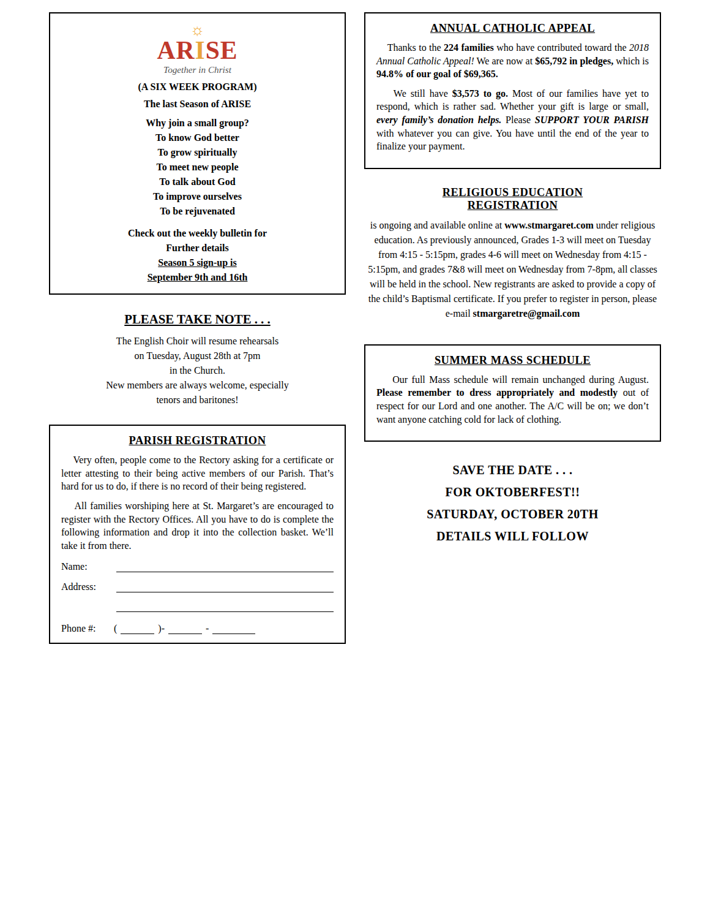☼
ARISE
Together in Christ
(A SIX WEEK PROGRAM)
The last Season of ARISE
Why join a small group?
To know God better
To grow spiritually
To meet new people
To talk about God
To improve ourselves
To be rejuvenated
Check out the weekly bulletin for
Further details
Season 5 sign-up is
September 9th and 16th
PLEASE TAKE NOTE . . .
The English Choir will resume rehearsals
on Tuesday, August 28th at 7pm
in the Church.
New members are always welcome, especially
tenors and baritones!
PARISH REGISTRATION
Very often, people come to the Rectory asking for a certificate or letter attesting to their being active members of our Parish. That’s hard for us to do, if there is no record of their being registered.
All families worshiping here at St. Margaret’s are encouraged to register with the Rectory Offices. All you have to do is complete the following information and drop it into the collection basket. We’ll take it from there.
Name:
Address:
Phone #: ( )- -
ANNUAL CATHOLIC APPEAL
Thanks to the 224 families who have contributed toward the 2018 Annual Catholic Appeal! We are now at $65,792 in pledges, which is 94.8% of our goal of $69,365.
We still have $3,573 to go. Most of our families have yet to respond, which is rather sad. Whether your gift is large or small, every family’s donation helps. Please SUPPORT YOUR PARISH with whatever you can give. You have until the end of the year to finalize your payment.
RELIGIOUS EDUCATION
REGISTRATION
is ongoing and available online at www.stmargaret.com under religious education. As previously announced, Grades 1-3 will meet on Tuesday from 4:15 - 5:15pm, grades 4-6 will meet on Wednesday from 4:15 - 5:15pm, and grades 7&8 will meet on Wednesday from 7-8pm, all classes will be held in the school. New registrants are asked to provide a copy of the child’s Baptismal certificate. If you prefer to register in person, please e-mail stmargaretre@gmail.com
SUMMER MASS SCHEDULE
Our full Mass schedule will remain unchanged during August. Please remember to dress appropriately and modestly out of respect for our Lord and one another. The A/C will be on; we don’t want anyone catching cold for lack of clothing.
SAVE THE DATE . . .
FOR OKTOBERFEST!!
SATURDAY, OCTOBER 20TH
DETAILS WILL FOLLOW